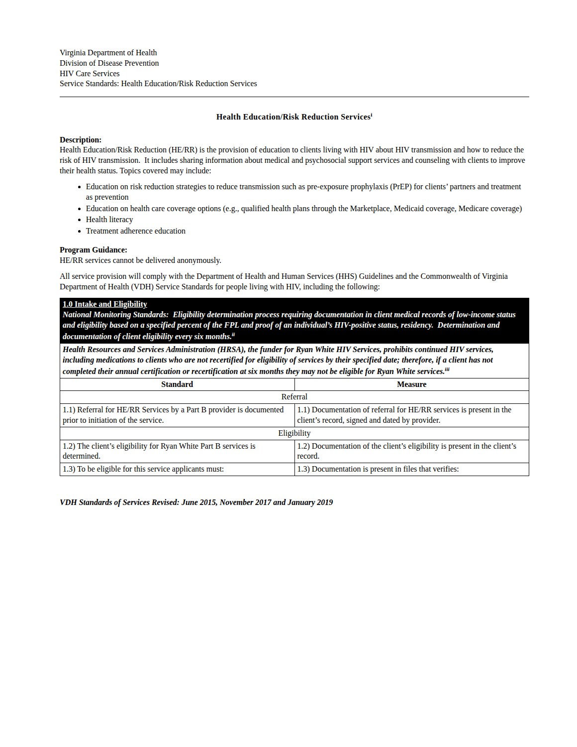Virginia Department of Health
Division of Disease Prevention
HIV Care Services
Service Standards: Health Education/Risk Reduction Services
Health Education/Risk Reduction Servicesi
Description:
Health Education/Risk Reduction (HE/RR) is the provision of education to clients living with HIV about HIV transmission and how to reduce the risk of HIV transmission. It includes sharing information about medical and psychosocial support services and counseling with clients to improve their health status. Topics covered may include:
Education on risk reduction strategies to reduce transmission such as pre-exposure prophylaxis (PrEP) for clients’ partners and treatment as prevention
Education on health care coverage options (e.g., qualified health plans through the Marketplace, Medicaid coverage, Medicare coverage)
Health literacy
Treatment adherence education
Program Guidance:
HE/RR services cannot be delivered anonymously.
All service provision will comply with the Department of Health and Human Services (HHS) Guidelines and the Commonwealth of Virginia Department of Health (VDH) Service Standards for people living with HIV, including the following:
| 1.0 Intake and Eligibility National Monitoring Standards: Eligibility determination process requiring documentation in client medical records of low-income status and eligibility based on a specified percent of the FPL and proof of an individual’s HIV-positive status, residency. Determination and documentation of client eligibility every six months. ii |
| Health Resources and Services Administration (HRSA), the funder for Ryan White HIV Services, prohibits continued HIV services, including medications to clients who are not recertified for eligibility of services by their specified date; therefore, if a client has not completed their annual certification or recertification at six months they may not be eligible for Ryan White services. iii |
| Standard | Measure |
| Referral |
| 1.1) Referral for HE/RR Services by a Part B provider is documented prior to initiation of the service. | 1.1) Documentation of referral for HE/RR services is present in the client’s record, signed and dated by provider. |
| Eligibility |
| 1.2) The client’s eligibility for Ryan White Part B services is determined. | 1.2) Documentation of the client’s eligibility is present in the client’s record. |
| 1.3) To be eligible for this service applicants must: | 1.3) Documentation is present in files that verifies: |
VDH Standards of Services Revised: June 2015, November 2017 and January 2019